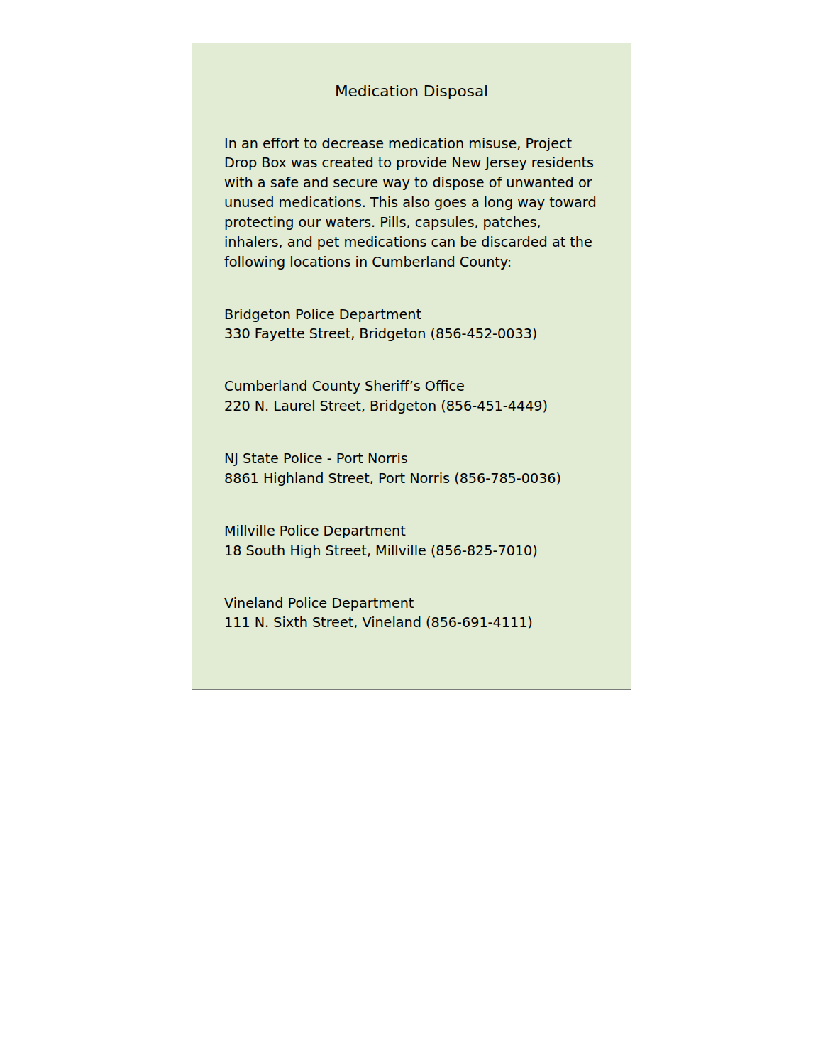Medication Disposal
In an effort to decrease medication misuse, Project Drop Box was created to provide New Jersey residents with a safe and secure way to dispose of unwanted or unused medications. This also goes a long way toward protecting our waters. Pills, capsules, patches, inhalers, and pet medications can be discarded at the following locations in Cumberland County:
Bridgeton Police Department
330 Fayette Street, Bridgeton (856-452-0033)
Cumberland County Sheriff’s Office
220 N. Laurel Street, Bridgeton (856-451-4449)
NJ State Police - Port Norris
8861 Highland Street, Port Norris (856-785-0036)
Millville Police Department
18 South High Street, Millville (856-825-7010)
Vineland Police Department
111 N. Sixth Street, Vineland (856-691-4111)